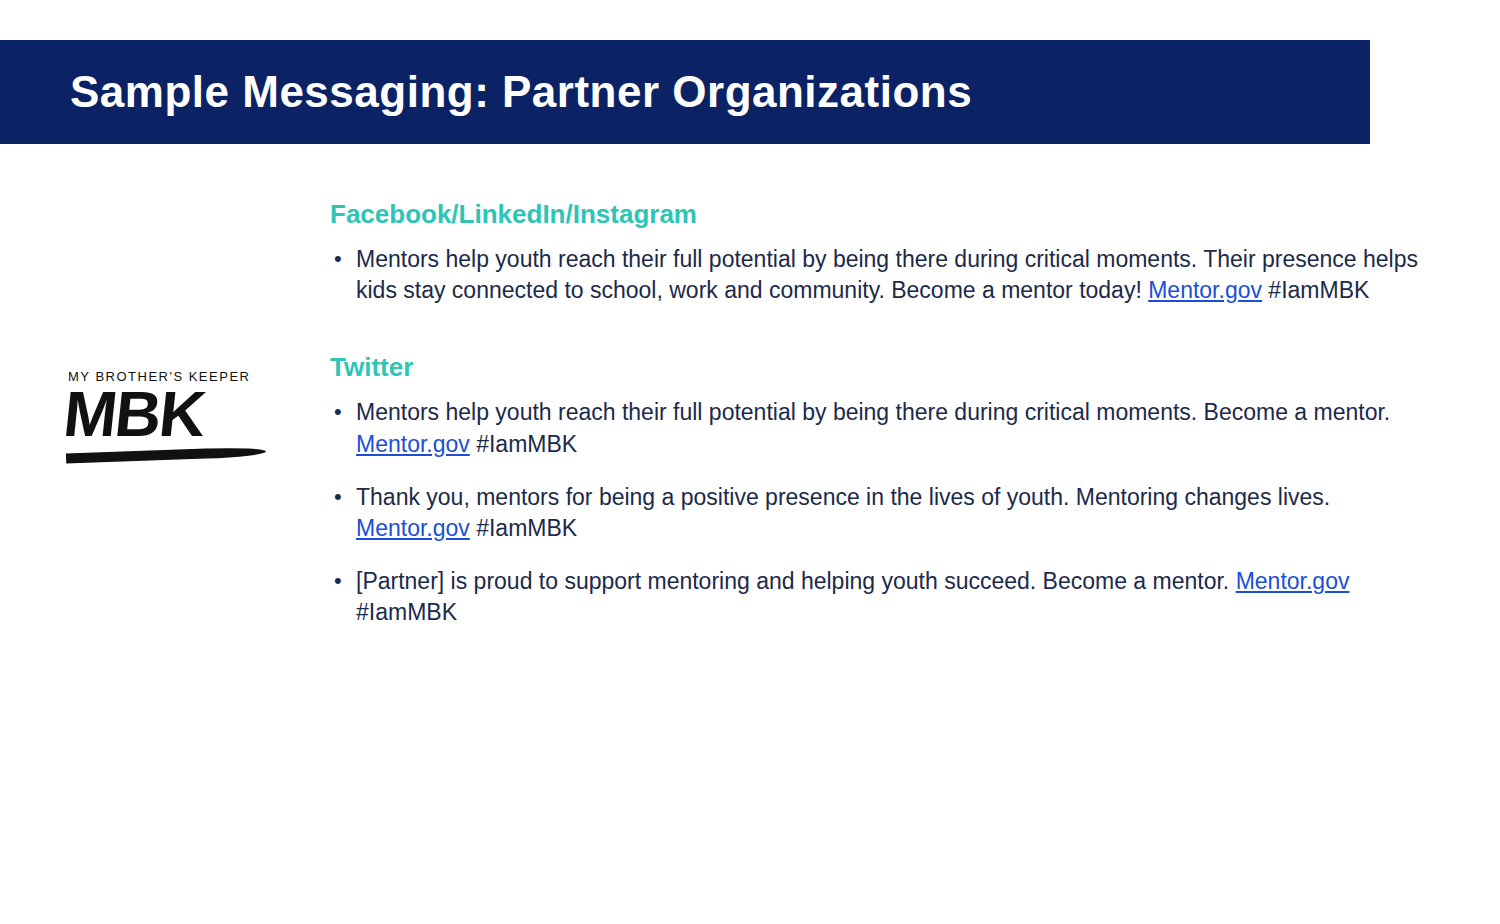Sample Messaging: Partner Organizations
MY BROTHER'S KEEPER
MBK
Facebook/LinkedIn/Instagram
Mentors help youth reach their full potential by being there during critical moments. Their presence helps kids stay connected to school, work and community. Become a mentor today! Mentor.gov #IamMBK
Twitter
Mentors help youth reach their full potential by being there during critical moments. Become a mentor. Mentor.gov #IamMBK
Thank you, mentors for being a positive presence in the lives of youth. Mentoring changes lives. Mentor.gov #IamMBK
[Partner] is proud to support mentoring and helping youth succeed. Become a mentor. Mentor.gov #IamMBK